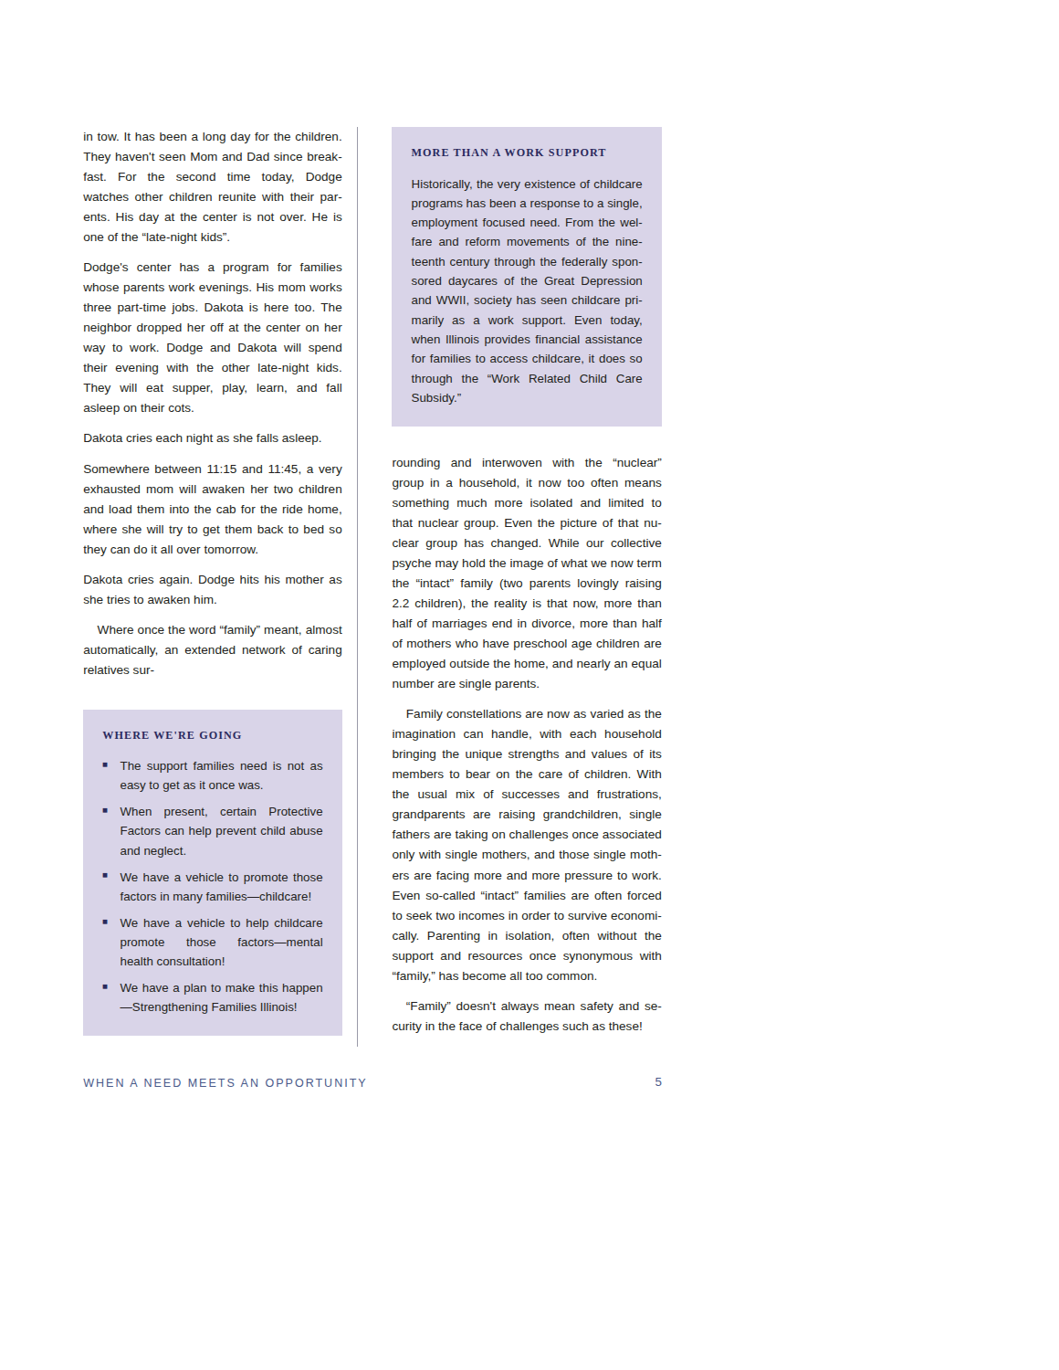in tow. It has been a long day for the children. They haven't seen Mom and Dad since breakfast. For the second time today, Dodge watches other children reunite with their parents. His day at the center is not over. He is one of the “late-night kids”.
Dodge's center has a program for families whose parents work evenings. His mom works three part-time jobs. Dakota is here too. The neighbor dropped her off at the center on her way to work. Dodge and Dakota will spend their evening with the other late-night kids. They will eat supper, play, learn, and fall asleep on their cots.
Dakota cries each night as she falls asleep.
Somewhere between 11:15 and 11:45, a very exhausted mom will awaken her two children and load them into the cab for the ride home, where she will try to get them back to bed so they can do it all over tomorrow.
Dakota cries again. Dodge hits his mother as she tries to awaken him.
Where once the word “family” meant, almost automatically, an extended network of caring relatives sur-
Where we're going
The support families need is not as easy to get as it once was.
When present, certain Protective Factors can help prevent child abuse and neglect.
We have a vehicle to promote those factors in many families—childcare!
We have a vehicle to help childcare promote those factors—mental health consultation!
We have a plan to make this happen—Strengthening Families Illinois!
More than a work support
Historically, the very existence of childcare programs has been a response to a single, employment focused need. From the welfare and reform movements of the nineteenth century through the federally sponsored daycares of the Great Depression and WWII, society has seen childcare primarily as a work support. Even today, when Illinois provides financial assistance for families to access childcare, it does so through the “Work Related Child Care Subsidy.”
rounding and interwoven with the “nuclear” group in a household, it now too often means something much more isolated and limited to that nuclear group. Even the picture of that nuclear group has changed. While our collective psyche may hold the image of what we now term the “intact” family (two parents lovingly raising 2.2 children), the reality is that now, more than half of marriages end in divorce, more than half of mothers who have preschool age children are employed outside the home, and nearly an equal number are single parents.
Family constellations are now as varied as the imagination can handle, with each household bringing the unique strengths and values of its members to bear on the care of children. With the usual mix of successes and frustrations, grandparents are raising grandchildren, single fathers are taking on challenges once associated only with single mothers, and those single mothers are facing more and more pressure to work. Even so-called “intact” families are often forced to seek two incomes in order to survive economically. Parenting in isolation, often without the support and resources once synonymous with “family,” has become all too common.
“Family” doesn't always mean safety and security in the face of challenges such as these!
When a need meets an opportunity 5